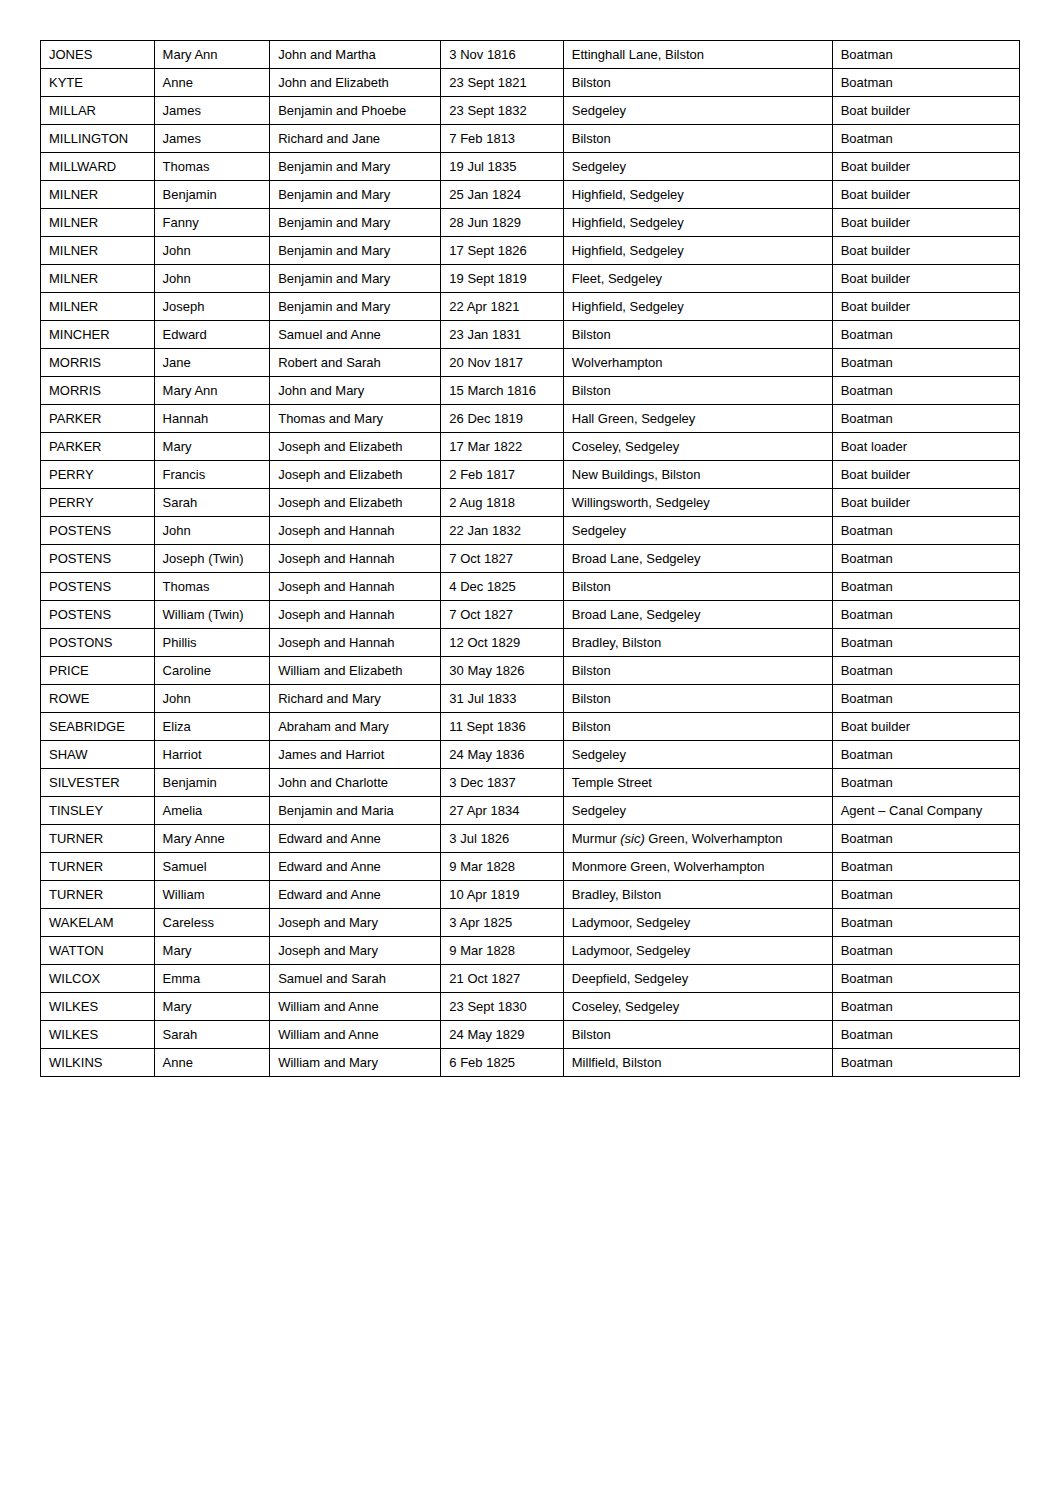| JONES | Mary Ann | John and Martha | 3 Nov 1816 | Ettinghall Lane, Bilston | Boatman |
| KYTE | Anne | John and Elizabeth | 23 Sept 1821 | Bilston | Boatman |
| MILLAR | James | Benjamin and Phoebe | 23 Sept 1832 | Sedgeley | Boat builder |
| MILLINGTON | James | Richard and Jane | 7 Feb 1813 | Bilston | Boatman |
| MILLWARD | Thomas | Benjamin and Mary | 19 Jul 1835 | Sedgeley | Boat builder |
| MILNER | Benjamin | Benjamin and Mary | 25 Jan 1824 | Highfield, Sedgeley | Boat builder |
| MILNER | Fanny | Benjamin and Mary | 28 Jun 1829 | Highfield, Sedgeley | Boat builder |
| MILNER | John | Benjamin and Mary | 17 Sept 1826 | Highfield, Sedgeley | Boat builder |
| MILNER | John | Benjamin and Mary | 19 Sept 1819 | Fleet, Sedgeley | Boat builder |
| MILNER | Joseph | Benjamin and Mary | 22 Apr 1821 | Highfield, Sedgeley | Boat builder |
| MINCHER | Edward | Samuel and Anne | 23 Jan 1831 | Bilston | Boatman |
| MORRIS | Jane | Robert and Sarah | 20 Nov 1817 | Wolverhampton | Boatman |
| MORRIS | Mary Ann | John and Mary | 15 March 1816 | Bilston | Boatman |
| PARKER | Hannah | Thomas and Mary | 26 Dec 1819 | Hall Green, Sedgeley | Boatman |
| PARKER | Mary | Joseph and Elizabeth | 17 Mar 1822 | Coseley, Sedgeley | Boat loader |
| PERRY | Francis | Joseph and Elizabeth | 2 Feb 1817 | New Buildings, Bilston | Boat builder |
| PERRY | Sarah | Joseph and Elizabeth | 2 Aug 1818 | Willingsworth, Sedgeley | Boat builder |
| POSTENS | John | Joseph and Hannah | 22 Jan 1832 | Sedgeley | Boatman |
| POSTENS | Joseph (Twin) | Joseph and Hannah | 7 Oct 1827 | Broad Lane, Sedgeley | Boatman |
| POSTENS | Thomas | Joseph and Hannah | 4 Dec 1825 | Bilston | Boatman |
| POSTENS | William (Twin) | Joseph and Hannah | 7 Oct 1827 | Broad Lane, Sedgeley | Boatman |
| POSTONS | Phillis | Joseph and Hannah | 12 Oct 1829 | Bradley, Bilston | Boatman |
| PRICE | Caroline | William and Elizabeth | 30 May 1826 | Bilston | Boatman |
| ROWE | John | Richard and Mary | 31 Jul 1833 | Bilston | Boatman |
| SEABRIDGE | Eliza | Abraham and Mary | 11 Sept 1836 | Bilston | Boat builder |
| SHAW | Harriot | James and Harriot | 24 May 1836 | Sedgeley | Boatman |
| SILVESTER | Benjamin | John and Charlotte | 3 Dec 1837 | Temple Street | Boatman |
| TINSLEY | Amelia | Benjamin and Maria | 27 Apr 1834 | Sedgeley | Agent – Canal Company |
| TURNER | Mary Anne | Edward and Anne | 3 Jul 1826 | Murmur (sic) Green, Wolverhampton | Boatman |
| TURNER | Samuel | Edward and Anne | 9 Mar 1828 | Monmore Green, Wolverhampton | Boatman |
| TURNER | William | Edward and Anne | 10 Apr 1819 | Bradley, Bilston | Boatman |
| WAKELAM | Careless | Joseph and Mary | 3 Apr 1825 | Ladymoor, Sedgeley | Boatman |
| WATTON | Mary | Joseph and Mary | 9 Mar 1828 | Ladymoor, Sedgeley | Boatman |
| WILCOX | Emma | Samuel and Sarah | 21 Oct 1827 | Deepfield, Sedgeley | Boatman |
| WILKES | Mary | William and Anne | 23 Sept 1830 | Coseley, Sedgeley | Boatman |
| WILKES | Sarah | William and Anne | 24 May 1829 | Bilston | Boatman |
| WILKINS | Anne | William and Mary | 6 Feb 1825 | Millfield, Bilston | Boatman |